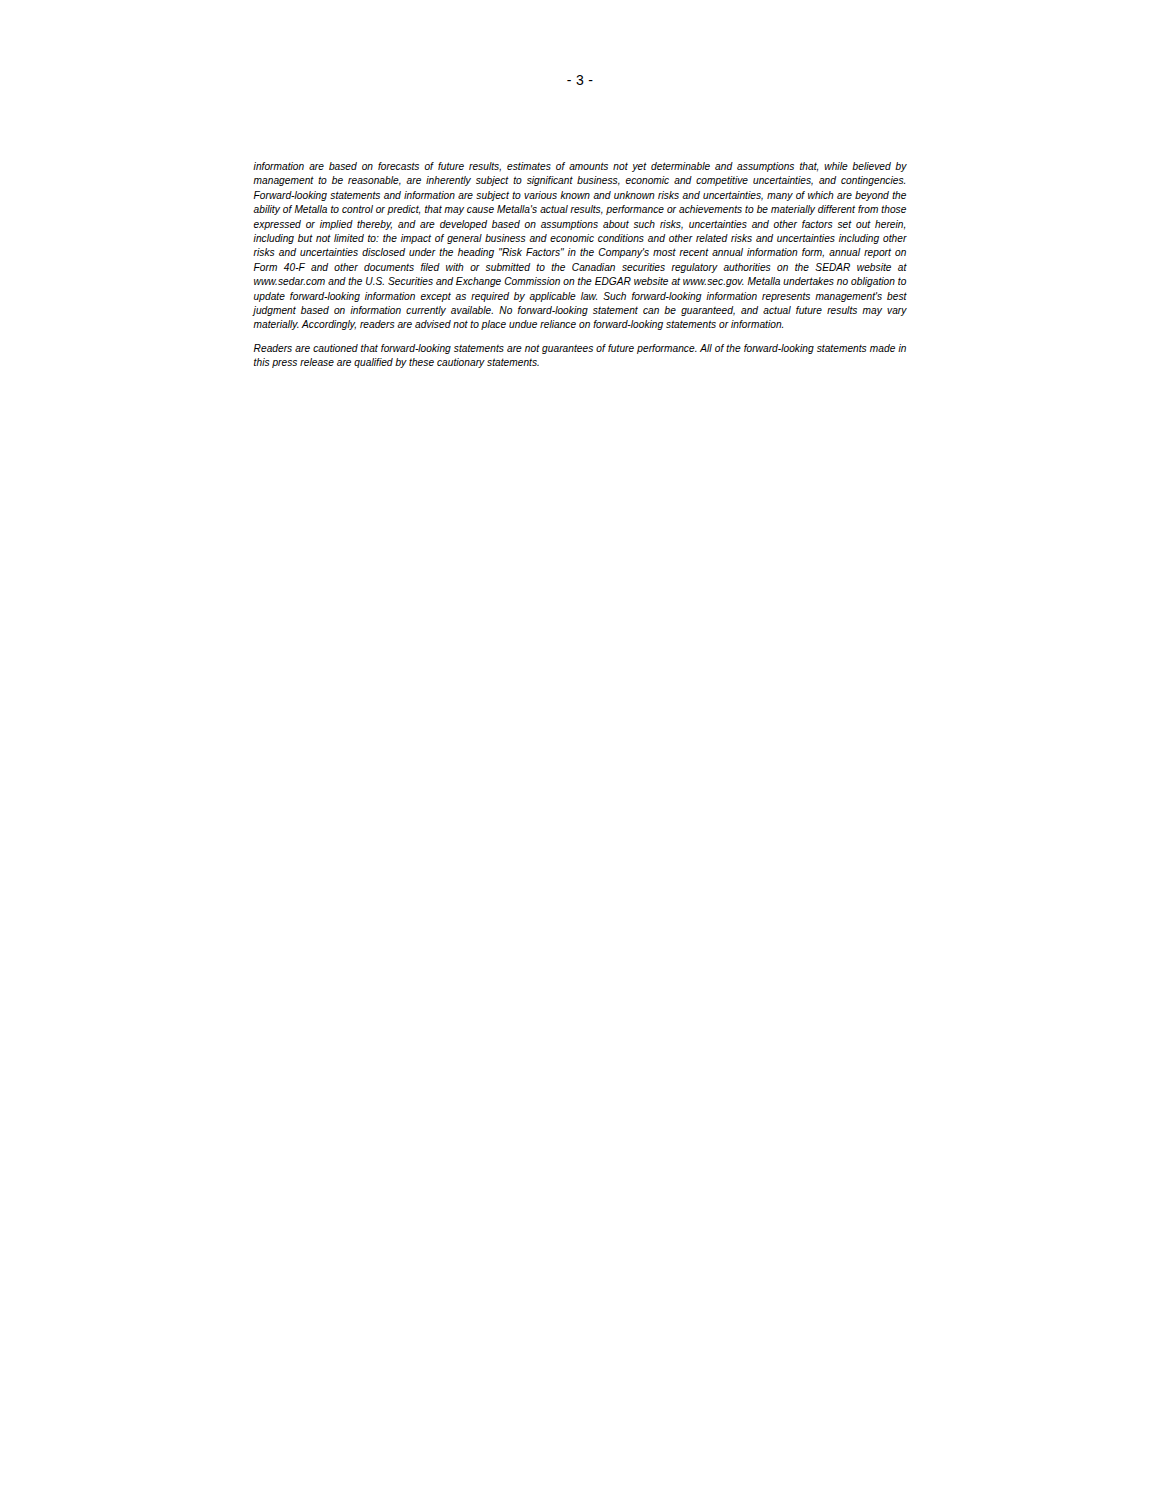- 3 -
information are based on forecasts of future results, estimates of amounts not yet determinable and assumptions that, while believed by management to be reasonable, are inherently subject to significant business, economic and competitive uncertainties, and contingencies. Forward-looking statements and information are subject to various known and unknown risks and uncertainties, many of which are beyond the ability of Metalla to control or predict, that may cause Metalla's actual results, performance or achievements to be materially different from those expressed or implied thereby, and are developed based on assumptions about such risks, uncertainties and other factors set out herein, including but not limited to: the impact of general business and economic conditions and other related risks and uncertainties including other risks and uncertainties disclosed under the heading "Risk Factors" in the Company's most recent annual information form, annual report on Form 40-F and other documents filed with or submitted to the Canadian securities regulatory authorities on the SEDAR website at www.sedar.com and the U.S. Securities and Exchange Commission on the EDGAR website at www.sec.gov. Metalla undertakes no obligation to update forward-looking information except as required by applicable law. Such forward-looking information represents management's best judgment based on information currently available. No forward-looking statement can be guaranteed, and actual future results may vary materially. Accordingly, readers are advised not to place undue reliance on forward-looking statements or information.
Readers are cautioned that forward-looking statements are not guarantees of future performance. All of the forward-looking statements made in this press release are qualified by these cautionary statements.